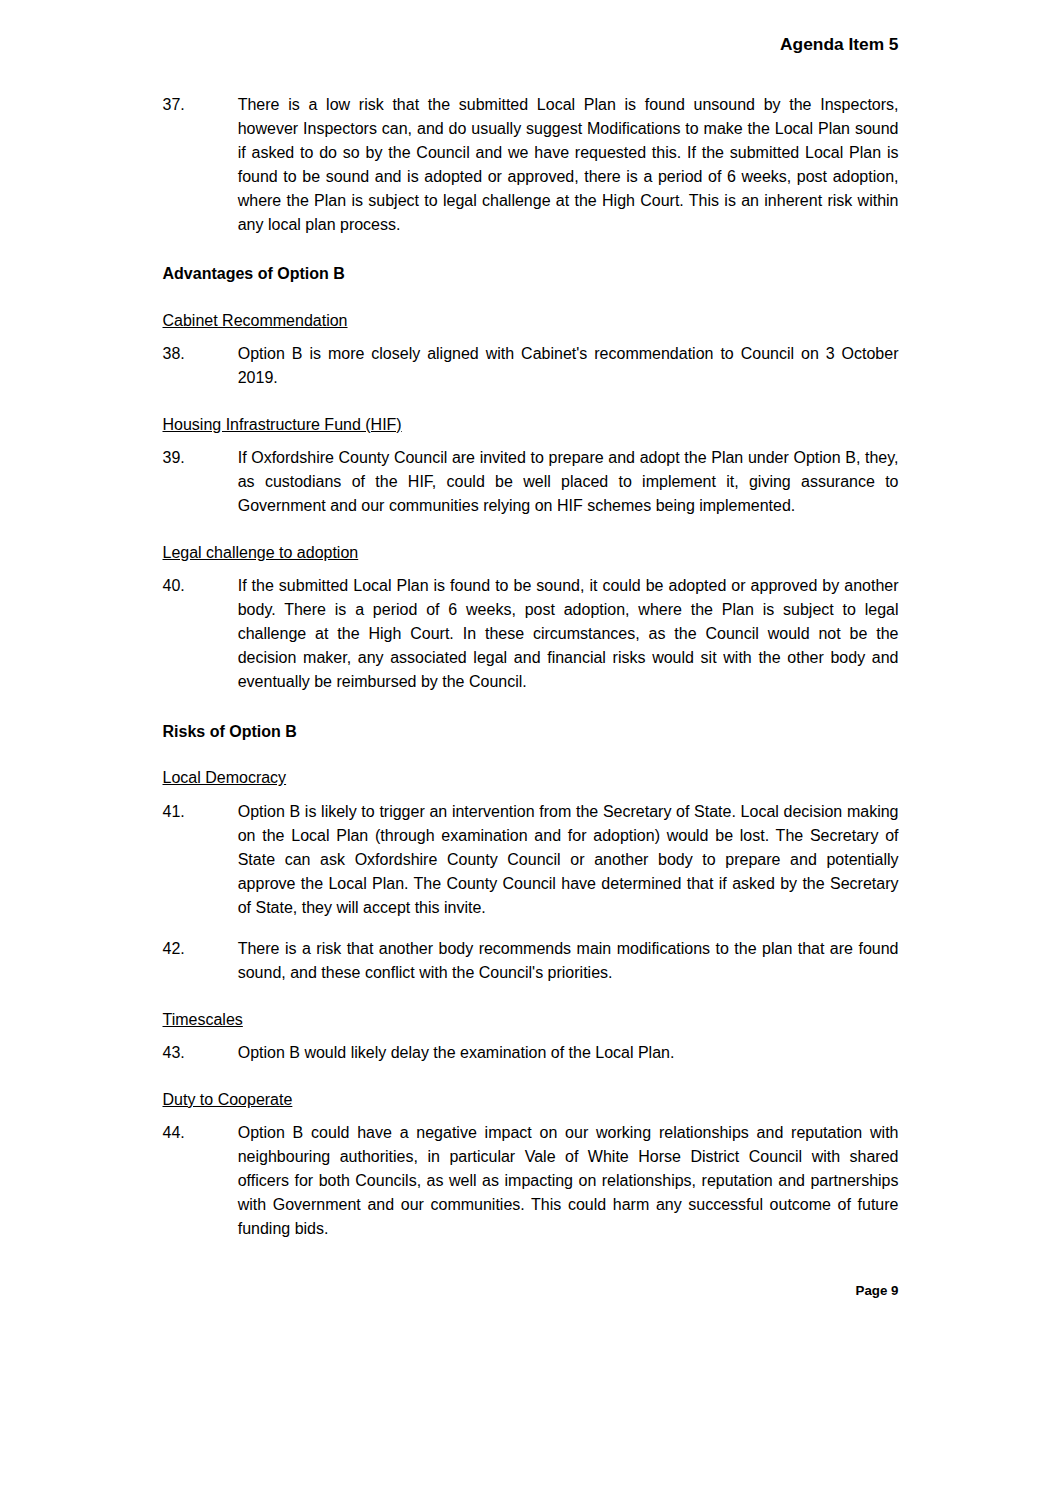Agenda Item 5
37.
There is a low risk that the submitted Local Plan is found unsound by the Inspectors, however Inspectors can, and do usually suggest Modifications to make the Local Plan sound if asked to do so by the Council and we have requested this. If the submitted Local Plan is found to be sound and is adopted or approved, there is a period of 6 weeks, post adoption, where the Plan is subject to legal challenge at the High Court. This is an inherent risk within any local plan process.
Advantages of Option B
Cabinet Recommendation
38.
Option B is more closely aligned with Cabinet's recommendation to Council on 3 October 2019.
Housing Infrastructure Fund (HIF)
39.
If Oxfordshire County Council are invited to prepare and adopt the Plan under Option B, they, as custodians of the HIF, could be well placed to implement it, giving assurance to Government and our communities relying on HIF schemes being implemented.
Legal challenge to adoption
40.
If the submitted Local Plan is found to be sound, it could be adopted or approved by another body. There is a period of 6 weeks, post adoption, where the Plan is subject to legal challenge at the High Court. In these circumstances, as the Council would not be the decision maker, any associated legal and financial risks would sit with the other body and eventually be reimbursed by the Council.
Risks of Option B
Local Democracy
41.
Option B is likely to trigger an intervention from the Secretary of State. Local decision making on the Local Plan (through examination and for adoption) would be lost. The Secretary of State can ask Oxfordshire County Council or another body to prepare and potentially approve the Local Plan. The County Council have determined that if asked by the Secretary of State, they will accept this invite.
42.
There is a risk that another body recommends main modifications to the plan that are found sound, and these conflict with the Council's priorities.
Timescales
43.
Option B would likely delay the examination of the Local Plan.
Duty to Cooperate
44.
Option B could have a negative impact on our working relationships and reputation with neighbouring authorities, in particular Vale of White Horse District Council with shared officers for both Councils, as well as impacting on relationships, reputation and partnerships with Government and our communities. This could harm any successful outcome of future funding bids.
Page 9